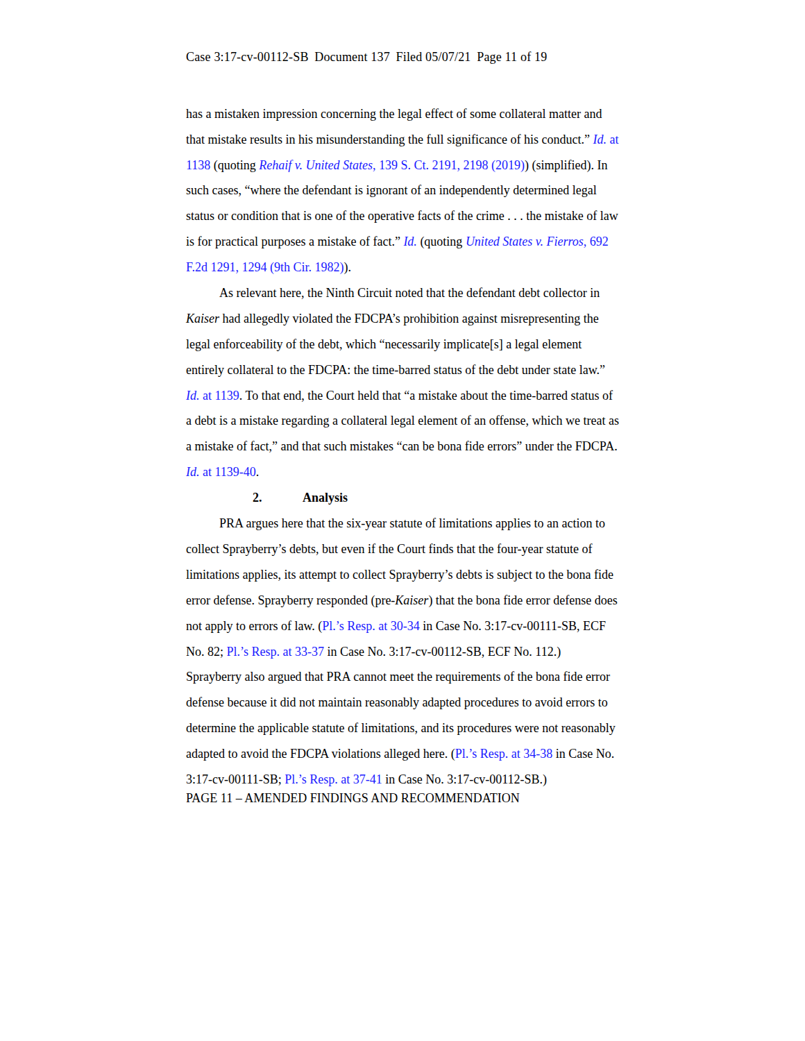Case 3:17-cv-00112-SB Document 137 Filed 05/07/21 Page 11 of 19
has a mistaken impression concerning the legal effect of some collateral matter and that mistake results in his misunderstanding the full significance of his conduct.” Id. at 1138 (quoting Rehaif v. United States, 139 S. Ct. 2191, 2198 (2019)) (simplified). In such cases, “where the defendant is ignorant of an independently determined legal status or condition that is one of the operative facts of the crime . . . the mistake of law is for practical purposes a mistake of fact.” Id. (quoting United States v. Fierros, 692 F.2d 1291, 1294 (9th Cir. 1982)).
As relevant here, the Ninth Circuit noted that the defendant debt collector in Kaiser had allegedly violated the FDCPA’s prohibition against misrepresenting the legal enforceability of the debt, which “necessarily implicate[s] a legal element entirely collateral to the FDCPA: the time-barred status of the debt under state law.” Id. at 1139. To that end, the Court held that “a mistake about the time-barred status of a debt is a mistake regarding a collateral legal element of an offense, which we treat as a mistake of fact,” and that such mistakes “can be bona fide errors” under the FDCPA. Id. at 1139-40.
2. Analysis
PRA argues here that the six-year statute of limitations applies to an action to collect Sprayberry’s debts, but even if the Court finds that the four-year statute of limitations applies, its attempt to collect Sprayberry’s debts is subject to the bona fide error defense. Sprayberry responded (pre-Kaiser) that the bona fide error defense does not apply to errors of law. (Pl.’s Resp. at 30-34 in Case No. 3:17-cv-00111-SB, ECF No. 82; Pl.’s Resp. at 33-37 in Case No. 3:17-cv-00112-SB, ECF No. 112.) Sprayberry also argued that PRA cannot meet the requirements of the bona fide error defense because it did not maintain reasonably adapted procedures to avoid errors to determine the applicable statute of limitations, and its procedures were not reasonably adapted to avoid the FDCPA violations alleged here. (Pl.’s Resp. at 34-38 in Case No. 3:17-cv-00111-SB; Pl.’s Resp. at 37-41 in Case No. 3:17-cv-00112-SB.)
PAGE 11 – AMENDED FINDINGS AND RECOMMENDATION